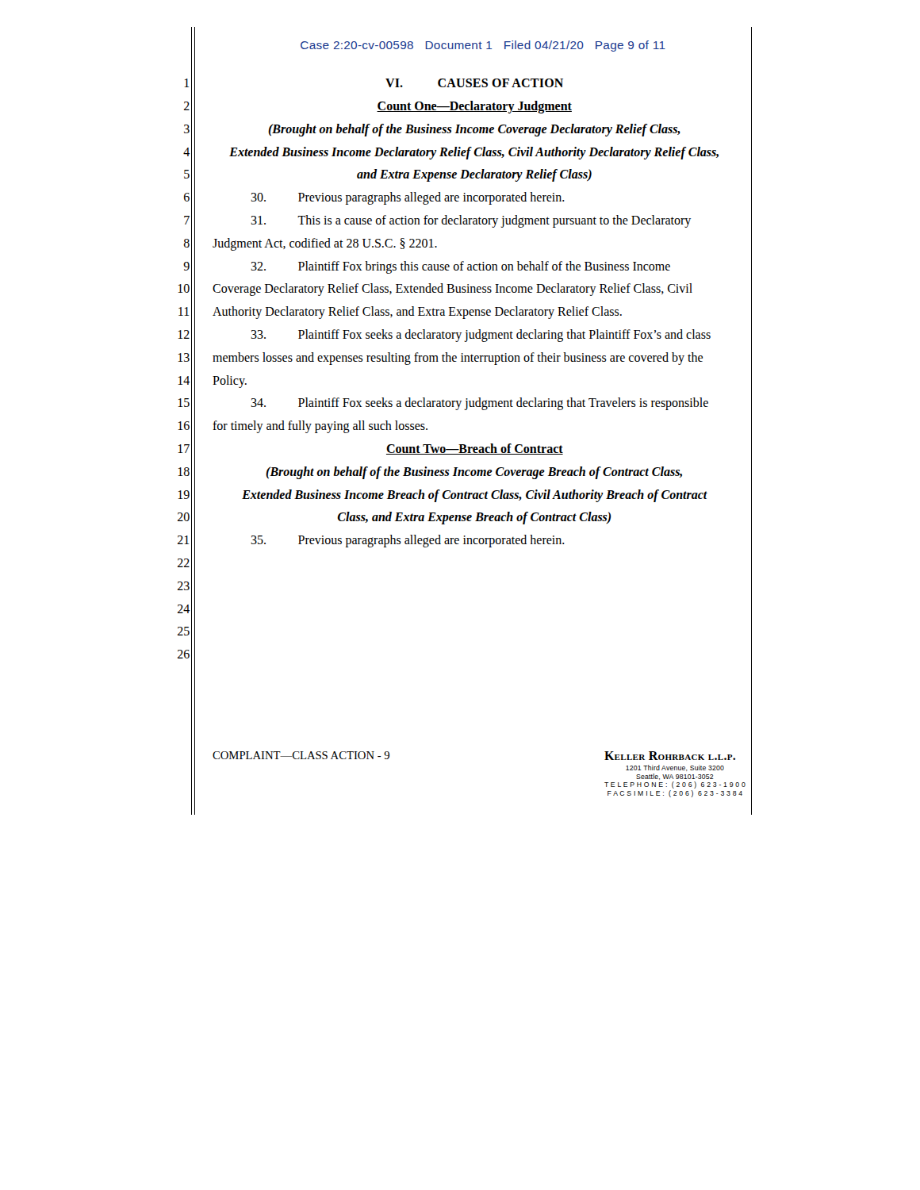Case 2:20-cv-00598 Document 1 Filed 04/21/20 Page 9 of 11
1
2
3
4
5
6
7
8
9
10
11
12
13
14
15
16
17
18
19
20
21
22
23
24
25
26
VI. CAUSES OF ACTION
Count One—Declaratory Judgment
(Brought on behalf of the Business Income Coverage Declaratory Relief Class,
Extended Business Income Declaratory Relief Class, Civil Authority Declaratory Relief Class,
and Extra Expense Declaratory Relief Class)
30. Previous paragraphs alleged are incorporated herein.
31. This is a cause of action for declaratory judgment pursuant to the Declaratory
Judgment Act, codified at 28 U.S.C. § 2201.
32. Plaintiff Fox brings this cause of action on behalf of the Business Income
Coverage Declaratory Relief Class, Extended Business Income Declaratory Relief Class, Civil
Authority Declaratory Relief Class, and Extra Expense Declaratory Relief Class.
33. Plaintiff Fox seeks a declaratory judgment declaring that Plaintiff Fox’s and class
members losses and expenses resulting from the interruption of their business are covered by the
Policy.
34. Plaintiff Fox seeks a declaratory judgment declaring that Travelers is responsible
for timely and fully paying all such losses.
Count Two—Breach of Contract
(Brought on behalf of the Business Income Coverage Breach of Contract Class,
Extended Business Income Breach of Contract Class, Civil Authority Breach of Contract
Class, and Extra Expense Breach of Contract Class)
35. Previous paragraphs alleged are incorporated herein.
COMPLAINT—CLASS ACTION - 9
Keller Rohrback l.l.p.
1201 Third Avenue, Suite 3200
Seattle, WA 98101-3052
T E L E P H O N E : ( 2 0 6 ) 6 2 3 - 1 9 0 0
F A C S I M I L E : ( 2 0 6 ) 6 2 3 - 3 3 8 4